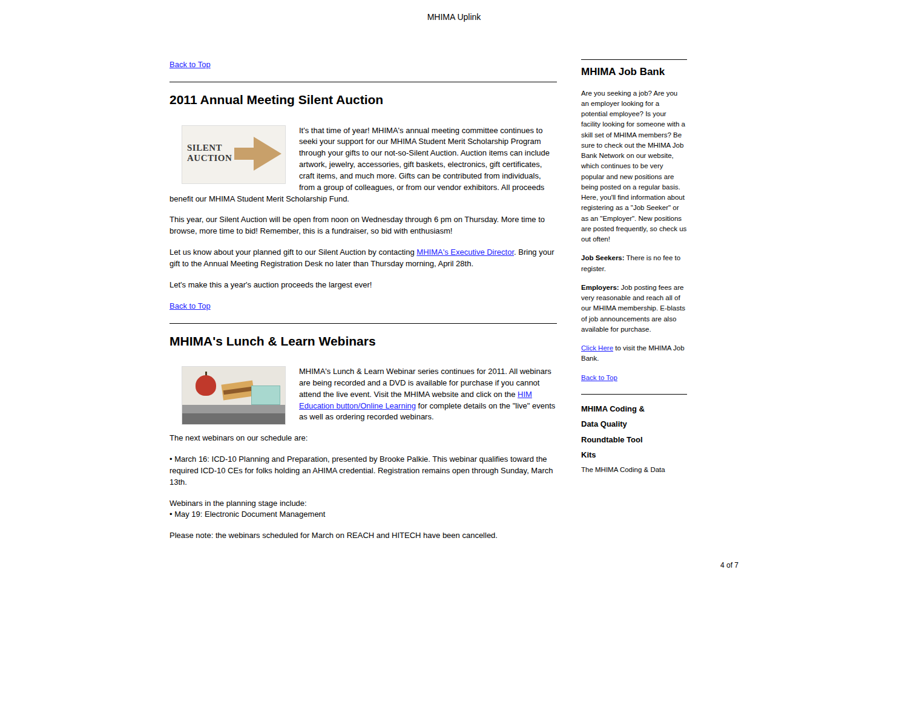MHIMA Uplink
Back to Top
2011 Annual Meeting Silent Auction
SILENT
AUCTION
It's that time of year! MHIMA's annual meeting committee continues to seeki your support for our MHIMA Student Merit Scholarship Program through your gifts to our not-so-Silent Auction. Auction items can include artwork, jewelry, accessories, gift baskets, electronics, gift certificates, craft items, and much more. Gifts can be contributed from individuals, from a group of colleagues, or from our vendor exhibitors. All proceeds benefit our MHIMA Student Merit Scholarship Fund.
This year, our Silent Auction will be open from noon on Wednesday through 6 pm on Thursday. More time to browse, more time to bid! Remember, this is a fundraiser, so bid with enthusiasm!
Let us know about your planned gift to our Silent Auction by contacting MHIMA's Executive Director. Bring your gift to the Annual Meeting Registration Desk no later than Thursday morning, April 28th.
Let's make this a year's auction proceeds the largest ever!
Back to Top
MHIMA's Lunch & Learn Webinars
MHIMA's Lunch & Learn Webinar series continues for 2011. All webinars are being recorded and a DVD is available for purchase if you cannot attend the live event. Visit the MHIMA website and click on the HIM Education button/Online Learning for complete details on the "live" events as well as ordering recorded webinars.
The next webinars on our schedule are:
• March 16: ICD-10 Planning and Preparation, presented by Brooke Palkie. This webinar qualifies toward the required ICD-10 CEs for folks holding an AHIMA credential. Registration remains open through Sunday, March 13th.
Webinars in the planning stage include:
• May 19: Electronic Document Management
Please note: the webinars scheduled for March on REACH and HITECH have been cancelled.
MHIMA Job Bank
Are you seeking a job? Are you an employer looking for a potential employee? Is your facility looking for someone with a skill set of MHIMA members? Be sure to check out the MHIMA Job Bank Network on our website, which continues to be very popular and new positions are being posted on a regular basis. Here, you'll find information about registering as a "Job Seeker" or as an "Employer". New positions are posted frequently, so check us out often!
Job Seekers: There is no fee to register.
Employers: Job posting fees are very reasonable and reach all of our MHIMA membership. E-blasts of job announcements are also available for purchase.
Click Here to visit the MHIMA Job Bank.
Back to Top
MHIMA Coding &
Data Quality
Roundtable Tool
Kits
The MHIMA Coding & Data
4 of 7